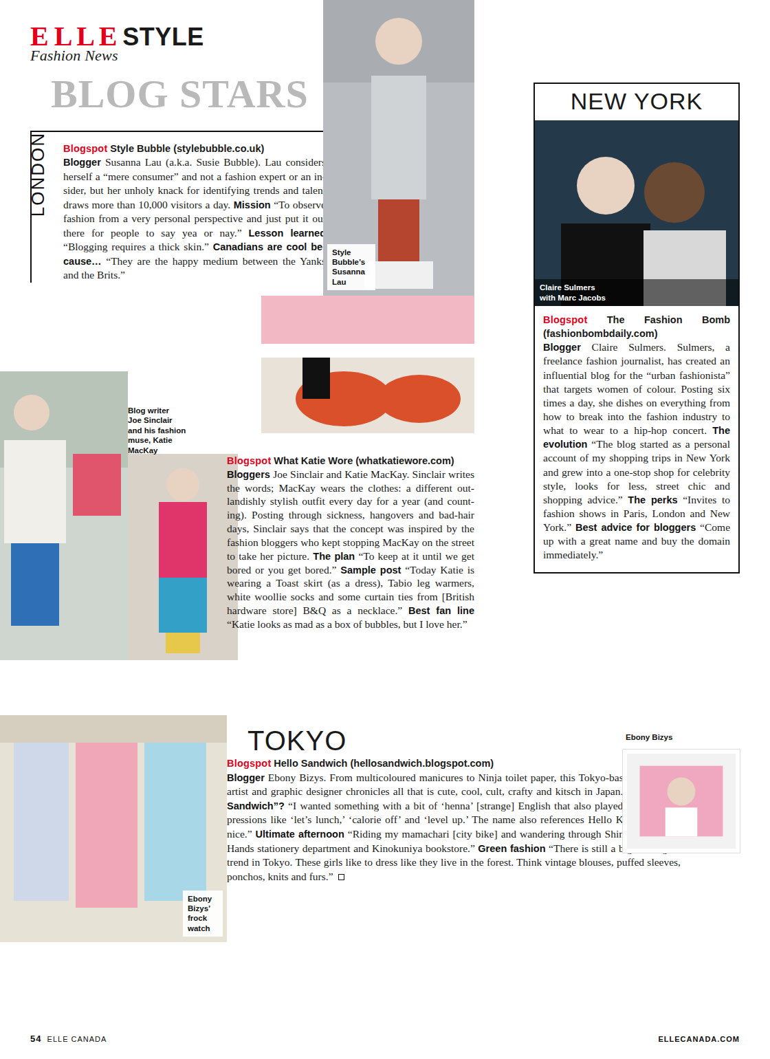E L L E STYLE
Fashion News
BLOG STARS
LONDON
Blogspot Style Bubble (stylebubble.co.uk)
Blogger Susanna Lau (a.k.a. Susie Bubble). Lau considers herself a “mere consumer” and not a fashion expert or an insider, but her un­holy knack for identifying trends and talent draws more than 10,000 visitors a day. Mission “To observe fashion from a very per­sonal perspective and just put it out there for people to say yea or nay.” Lesson learned “Blogging requires a thick skin.” Canadians are cool because… “They are the hap­py medium between the Yanks and the Brits.”
Style
Bubble’s
Susanna
Lau
Blog writer
Joe Sinclair
and his fashion
muse, Katie
MacKay
Blogspot What Katie Wore (whatkatiewore.com)
Bloggers Joe Sinclair and Katie MacKay. Sinclair writes the words; MacKay wears the clothes: a different outlandishly stylish outfit every day for a year (and counting). Posting through sick­ness, hangovers and bad-hair days, Sinclair says that the concept was inspired by the fashion blog­gers who kept stopping MacKay on the street to take her picture. The plan “To keep at it until we get bored or you get bored.” Sample post “Today Katie is wearing a Toast skirt (as a dress), Tabio leg warmers, white woollie socks and some curtain ties from [British hardware store] B&Q as a necklace.” Best fan line “Katie looks as mad as a box of bubbles, but I love her.”
NEW YORK
Claire Sulmers
with Marc Jacobs
Blogspot The Fashion Bomb (fashionbombdaily.com)
Blogger Claire Sulmers. Sulmers, a freelance fashion journalist, has created an influ­ential blog for the “urban fash­ionista” that targets women of colour. Posting six times a day, she dishes on everything from how to break into the fashion industry to what to wear to a hip-hop concert. The evolu­tion “The blog started as a personal account of my shop­ping trips in New York and grew into a one-stop shop for celebrity style, looks for less, street chic and shopping ad­vice.” The perks “Invites to fashion shows in Paris, London and New York.” Best advice for bloggers “Come up with a great name and buy the do­main immediately.”
TOKYO
Ebony
Bizys’
frock
watch
Ebony Bizys
Blogspot Hello Sandwich (hellosandwich.blogspot.com)
Blogger Ebony Bizys. From multicoloured manicures to Ninja toilet paper, this Tokyo-based Australian artist and graphic designer chronicles all that is cute, cool, cult, crafty and kitsch in Japan. Why “Hello Sandwich”? “I wanted something with a bit of ‘henna’ [strange] English that also played off local expressions like ‘let’s lunch,’ ‘calorie off’ and ‘level up.’ The name also references Hello Kitty, which is nice.” Ultimate afternoon “Riding my mamachari [city bike] and wandering through Shinjuku’s Tokyu Hands stationery department and Kinokuniya bookstore.” Green fashion “There is still a big ‘mori girl’ trend in Tokyo. These girls like to dress like they live in the forest. Think vintage blouses, puffed sleeves, ponchos, knits and furs.”
54 ELLE CANADA
ELLECANADA.COM